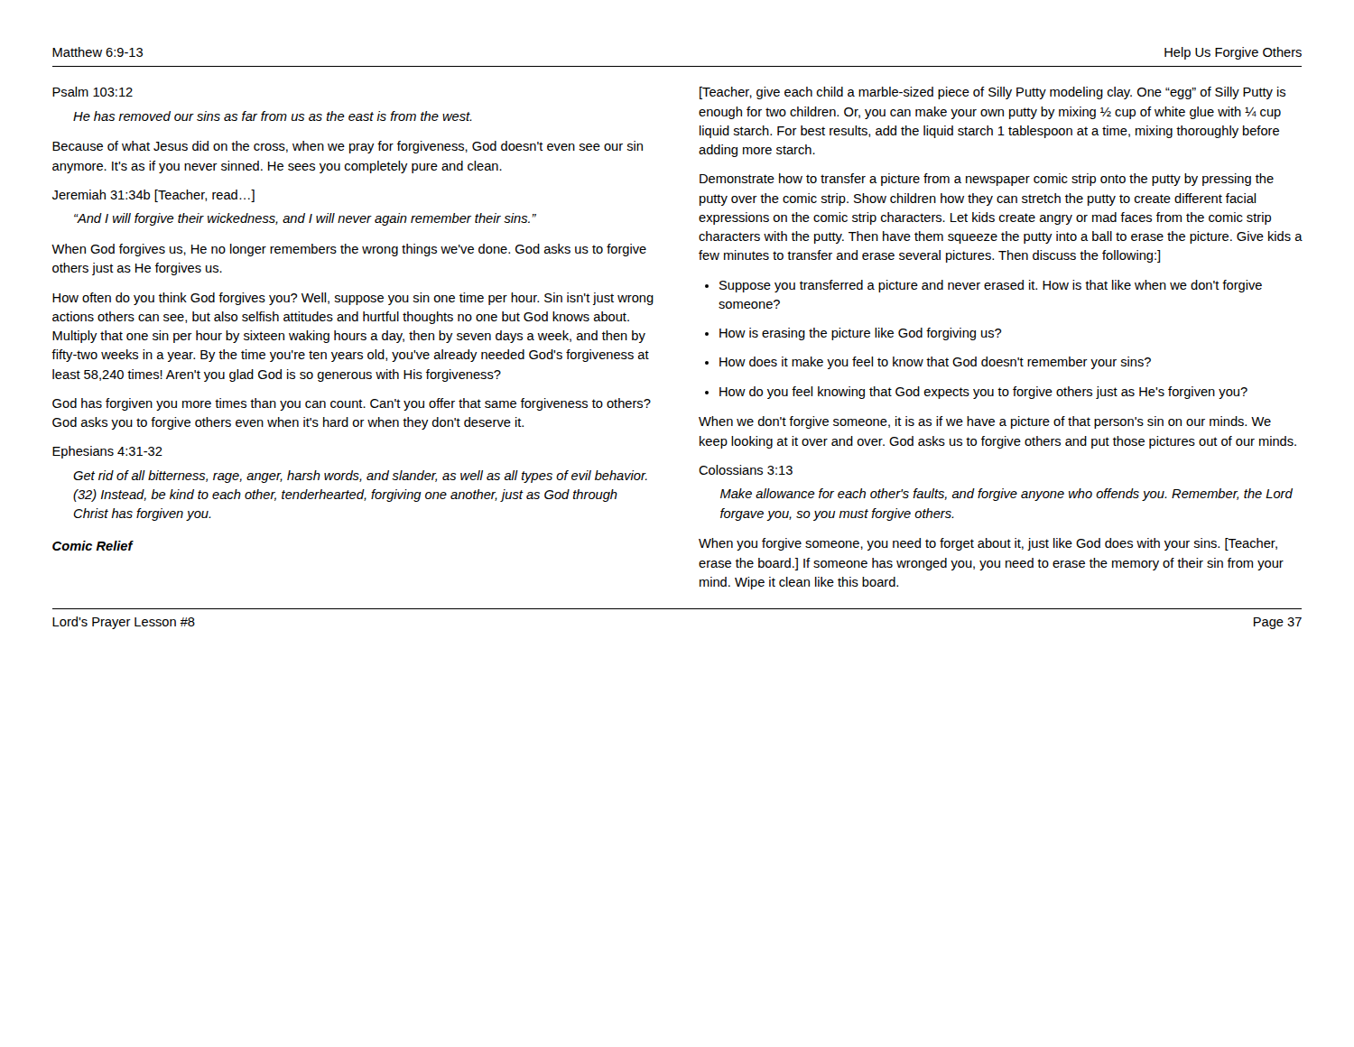Matthew 6:9-13 Help Us Forgive Others
Psalm 103:12
He has removed our sins as far from us as the east is from the west.
Because of what Jesus did on the cross, when we pray for forgiveness, God doesn't even see our sin anymore. It's as if you never sinned. He sees you completely pure and clean.
Jeremiah 31:34b [Teacher, read…]
“And I will forgive their wickedness, and I will never again remember their sins.”
When God forgives us, He no longer remembers the wrong things we've done. God asks us to forgive others just as He forgives us.
How often do you think God forgives you? Well, suppose you sin one time per hour. Sin isn't just wrong actions others can see, but also selfish attitudes and hurtful thoughts no one but God knows about. Multiply that one sin per hour by sixteen waking hours a day, then by seven days a week, and then by fifty-two weeks in a year. By the time you're ten years old, you've already needed God's forgiveness at least 58,240 times! Aren't you glad God is so generous with His forgiveness?
God has forgiven you more times than you can count. Can't you offer that same forgiveness to others? God asks you to forgive others even when it's hard or when they don't deserve it.
Ephesians 4:31-32
Get rid of all bitterness, rage, anger, harsh words, and slander, as well as all types of evil behavior. (32) Instead, be kind to each other, tenderhearted, forgiving one another, just as God through Christ has forgiven you.
Comic Relief
[Teacher, give each child a marble-sized piece of Silly Putty modeling clay. One “egg” of Silly Putty is enough for two children. Or, you can make your own putty by mixing ½ cup of white glue with ¼ cup liquid starch. For best results, add the liquid starch 1 tablespoon at a time, mixing thoroughly before adding more starch.
Demonstrate how to transfer a picture from a newspaper comic strip onto the putty by pressing the putty over the comic strip. Show children how they can stretch the putty to create different facial expressions on the comic strip characters. Let kids create angry or mad faces from the comic strip characters with the putty. Then have them squeeze the putty into a ball to erase the picture. Give kids a few minutes to transfer and erase several pictures. Then discuss the following:]
Suppose you transferred a picture and never erased it. How is that like when we don't forgive someone?
How is erasing the picture like God forgiving us?
How does it make you feel to know that God doesn't remember your sins?
How do you feel knowing that God expects you to forgive others just as He's forgiven you?
When we don't forgive someone, it is as if we have a picture of that person's sin on our minds. We keep looking at it over and over. God asks us to forgive others and put those pictures out of our minds.
Colossians 3:13
Make allowance for each other's faults, and forgive anyone who offends you. Remember, the Lord forgave you, so you must forgive others.
When you forgive someone, you need to forget about it, just like God does with your sins. [Teacher, erase the board.] If someone has wronged you, you need to erase the memory of their sin from your mind. Wipe it clean like this board.
Lord's Prayer Lesson #8 Page 37